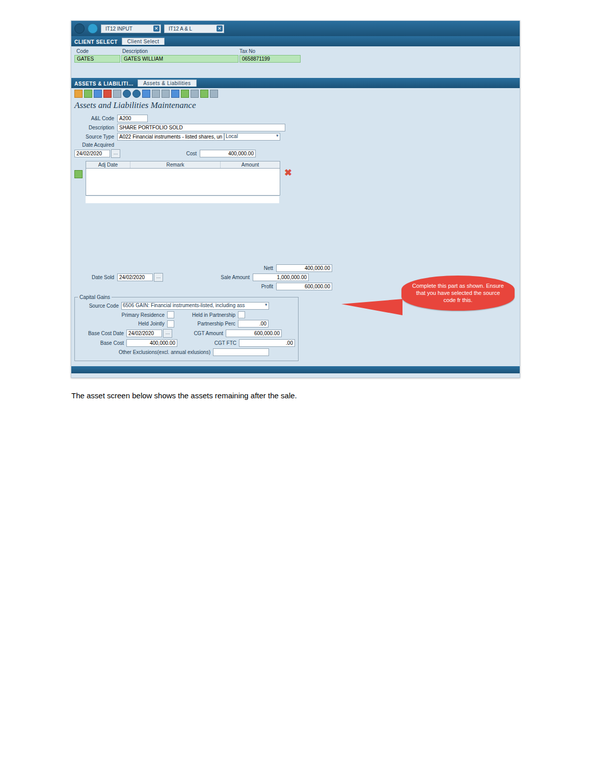IT12 INPUT✕ IT12 A & L✕
CLIENT SELECT Client Select
Code Description Tax No
GATES GATES WILLIAM 0658871199
ASSETS & LIABILITI… Assets & Liabilities
Assets and Liabilities Maintenance
A&L Code
Description
Source Type Local
Date Acquired
… Cost
Adj Date
Remark
Amount
✖
Nett
Date Sold … Sale Amount
Profit
Capital Gains
Source Code 6506 GAIN: Financial instruments-listed, including ass
Primary Residence Held in Partnership
Held Jointly Partnership Perc
Base Cost Date … CGT Amount
Base Cost CGT FTC
Other Exclusions(excl. annual exlusions)
Complete this part as shown. Ensure that you have selected the source code fr this.
The asset screen below shows the assets remaining after the sale.